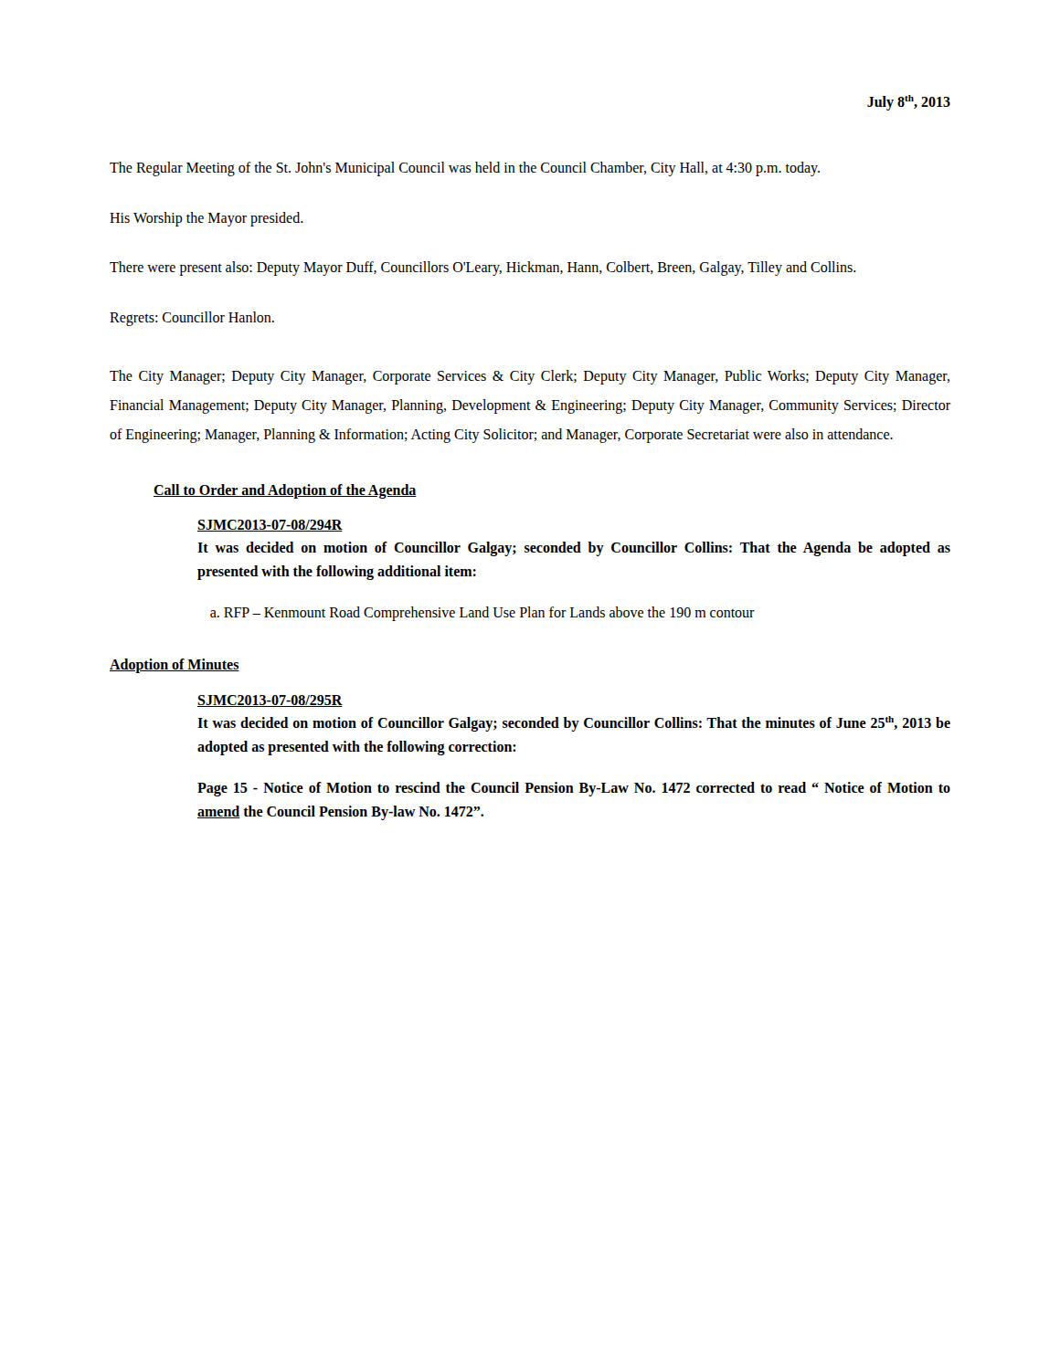July 8th, 2013
The Regular Meeting of the St. John's Municipal Council was held in the Council Chamber, City Hall, at 4:30 p.m. today.
His Worship the Mayor presided.
There were present also: Deputy Mayor Duff, Councillors O'Leary, Hickman, Hann, Colbert, Breen, Galgay, Tilley and Collins.
Regrets: Councillor Hanlon.
The City Manager; Deputy City Manager, Corporate Services & City Clerk; Deputy City Manager, Public Works; Deputy City Manager, Financial Management; Deputy City Manager, Planning, Development & Engineering; Deputy City Manager, Community Services; Director of Engineering; Manager, Planning & Information; Acting City Solicitor; and Manager, Corporate Secretariat were also in attendance.
Call to Order and Adoption of the Agenda
SJMC2013-07-08/294R
It was decided on motion of Councillor Galgay; seconded by Councillor Collins: That the Agenda be adopted as presented with the following additional item:
RFP – Kenmount Road Comprehensive Land Use Plan for Lands above the 190 m contour
Adoption of Minutes
SJMC2013-07-08/295R
It was decided on motion of Councillor Galgay; seconded by Councillor Collins: That the minutes of June 25th, 2013 be adopted as presented with the following correction:
Page 15 - Notice of Motion to rescind the Council Pension By-Law No. 1472 corrected to read “ Notice of Motion to amend the Council Pension By-law No. 1472”.